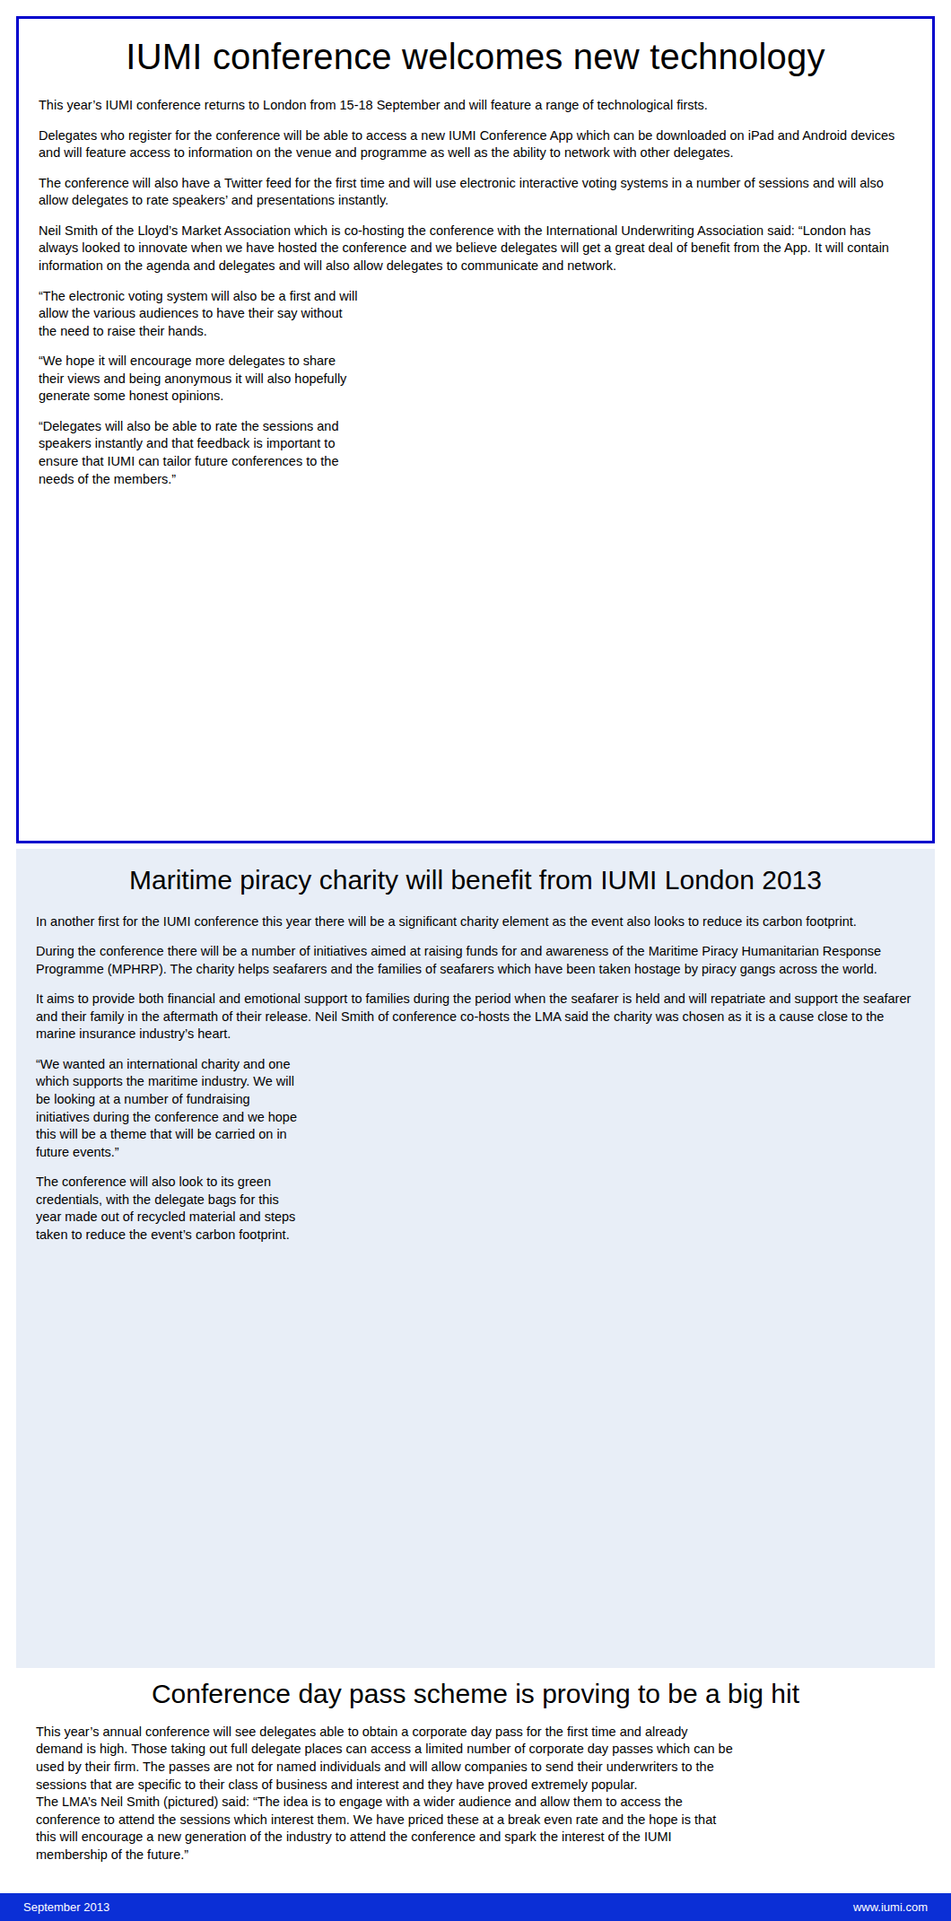IUMI conference welcomes new technology
This year’s IUMI conference returns to London from 15-18 September and will feature a range of technological firsts.
Delegates who register for the conference will be able to access a new IUMI Conference App which can be downloaded on iPad and Android devices and will feature access to information on the venue and programme as well as the ability to network with other delegates.
The conference will also have a Twitter feed for the first time and will use electronic interactive voting systems in a number of sessions and will also allow delegates to rate speakers’ and presentations instantly.
Neil Smith of the Lloyd’s Market Association which is co-hosting the conference with the International Underwriting Association said: “London has always looked to innovate when we have hosted the conference and we believe delegates will get a great deal of benefit from the App. It will contain information on the agenda and delegates and will also allow delegates to communicate and network.
“The electronic voting system will also be a first and will allow the various audiences to have their say without the need to raise their hands.
“We hope it will encourage more delegates to share their views and being anonymous it will also hopefully generate some honest opinions.
“Delegates will also be able to rate the sessions and speakers instantly and that feedback is important to ensure that IUMI can tailor future conferences to the needs of the members.”
Maritime piracy charity will benefit from IUMI London 2013
In another first for the IUMI conference this year there will be a significant charity element as the event also looks to reduce its carbon footprint.
During the conference there will be a number of initiatives aimed at raising funds for and awareness of the Maritime Piracy Humanitarian Response Programme (MPHRP). The charity helps seafarers and the families of seafarers which have been taken hostage by piracy gangs across the world.
It aims to provide both financial and emotional support to families during the period when the seafarer is held and will repatriate and support the seafarer and their family in the aftermath of their release. Neil Smith of conference co-hosts the LMA said the charity was chosen as it is a cause close to the marine insurance industry’s heart.
“We wanted an international charity and one which supports the maritime industry. We will be looking at a number of fundraising initiatives during the conference and we hope this will be a theme that will be carried on in future events.”
The conference will also look to its green credentials, with the delegate bags for this year made out of recycled material and steps taken to reduce the event’s carbon footprint.
Conference day pass scheme is proving to be a big hit
This year’s annual conference will see delegates able to obtain a corporate day pass for the first time and already demand is high. Those taking out full delegate places can access a limited number of corporate day passes which can be used by their firm. The passes are not for named individuals and will allow companies to send their underwriters to the sessions that are specific to their class of business and interest and they have proved extremely popular.
The LMA’s Neil Smith (pictured) said: “The idea is to engage with a wider audience and allow them to access the conference to attend the sessions which interest them. We have priced these at a break even rate and the hope is that this will encourage a new generation of the industry to attend the conference and spark the interest of the IUMI membership of the future.”
September 2013 www.iumi.com